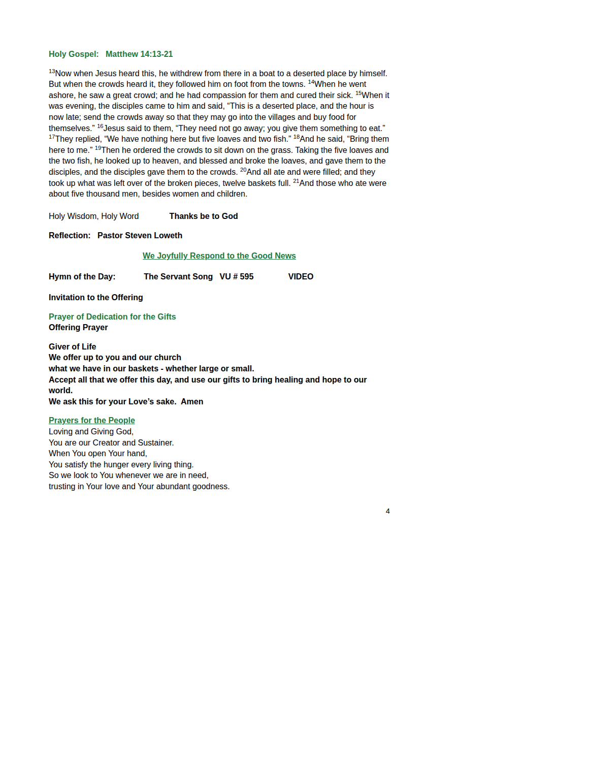Holy Gospel: Matthew 14:13-21
13Now when Jesus heard this, he withdrew from there in a boat to a deserted place by himself. But when the crowds heard it, they followed him on foot from the towns. 14When he went ashore, he saw a great crowd; and he had compassion for them and cured their sick. 15When it was evening, the disciples came to him and said, “This is a deserted place, and the hour is now late; send the crowds away so that they may go into the villages and buy food for themselves.” 16Jesus said to them, “They need not go away; you give them something to eat.” 17They replied, “We have nothing here but five loaves and two fish.” 18And he said, “Bring them here to me.” 19Then he ordered the crowds to sit down on the grass. Taking the five loaves and the two fish, he looked up to heaven, and blessed and broke the loaves, and gave them to the disciples, and the disciples gave them to the crowds. 20And all ate and were filled; and they took up what was left over of the broken pieces, twelve baskets full. 21And those who ate were about five thousand men, besides women and children.
Holy Wisdom, Holy Word Thanks be to God
Reflection: Pastor Steven Loweth
We Joyfully Respond to the Good News
Hymn of the Day: The Servant Song VU # 595 VIDEO
Invitation to the Offering
Prayer of Dedication for the Gifts
Offering Prayer
Giver of Life
We offer up to you and our church
what we have in our baskets - whether large or small.
Accept all that we offer this day, and use our gifts to bring healing and hope to our world.
We ask this for your Love’s sake. Amen
Prayers for the People
Loving and Giving God,
You are our Creator and Sustainer.
When You open Your hand,
You satisfy the hunger every living thing.
So we look to You whenever we are in need,
trusting in Your love and Your abundant goodness.
4